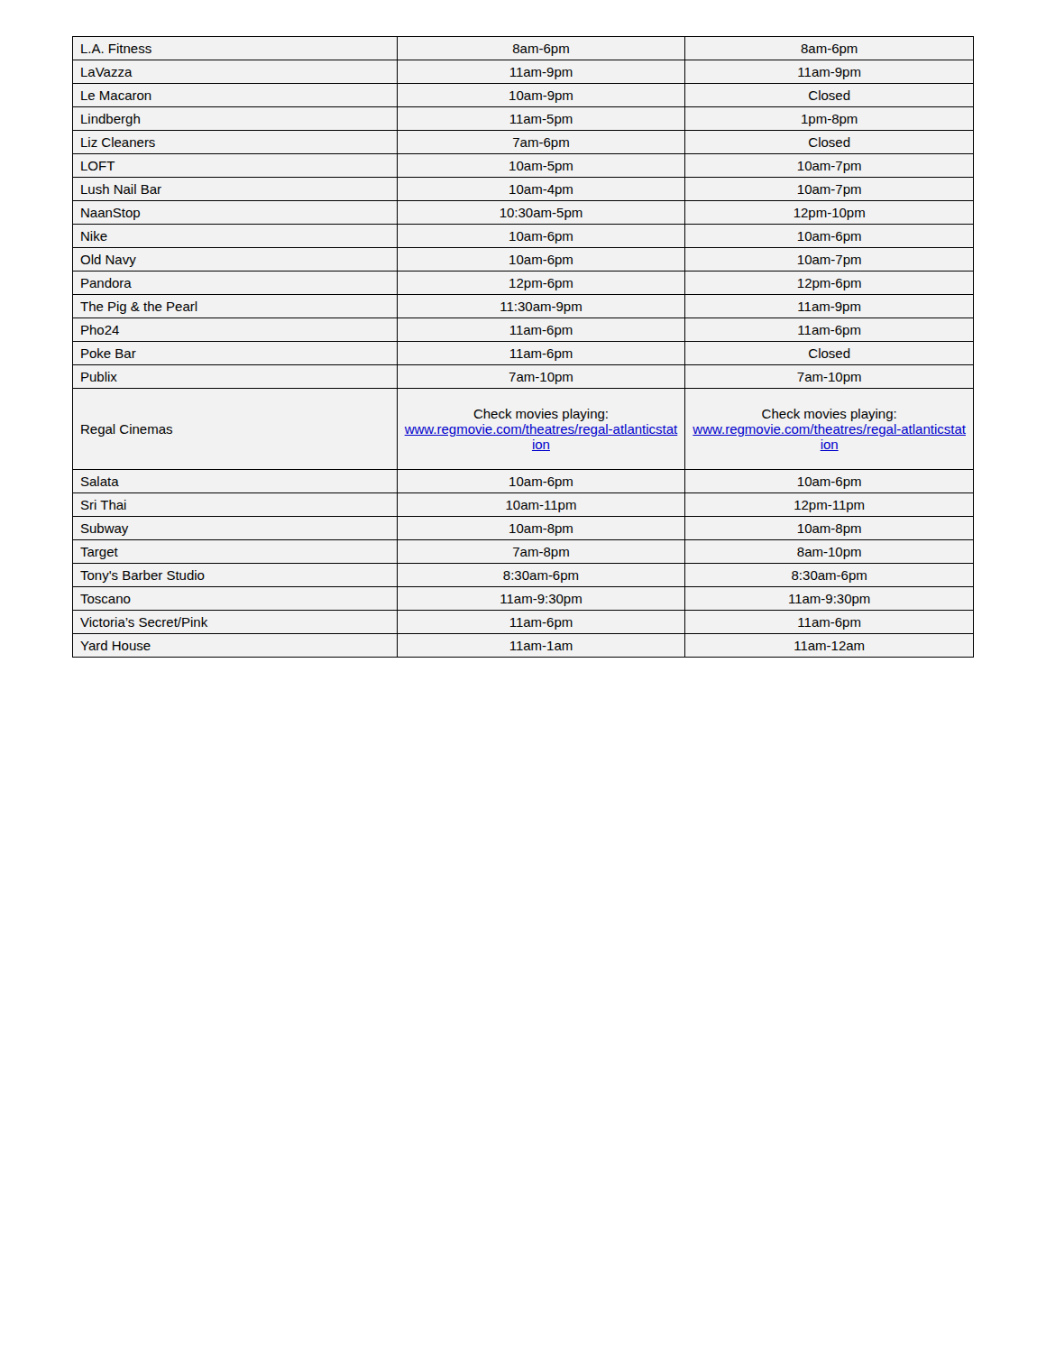| L.A. Fitness | 8am-6pm | 8am-6pm |
| LaVazza | 11am-9pm | 11am-9pm |
| Le Macaron | 10am-9pm | Closed |
| Lindbergh | 11am-5pm | 1pm-8pm |
| Liz Cleaners | 7am-6pm | Closed |
| LOFT | 10am-5pm | 10am-7pm |
| Lush Nail Bar | 10am-4pm | 10am-7pm |
| NaanStop | 10:30am-5pm | 12pm-10pm |
| Nike | 10am-6pm | 10am-6pm |
| Old Navy | 10am-6pm | 10am-7pm |
| Pandora | 12pm-6pm | 12pm-6pm |
| The Pig & the Pearl | 11:30am-9pm | 11am-9pm |
| Pho24 | 11am-6pm | 11am-6pm |
| Poke Bar | 11am-6pm | Closed |
| Publix | 7am-10pm | 7am-10pm |
| Regal Cinemas | Check movies playing: www.regmovie.com/theatres/regal-atlanticstation | Check movies playing: www.regmovie.com/theatres/regal-atlanticstation |
| Salata | 10am-6pm | 10am-6pm |
| Sri Thai | 10am-11pm | 12pm-11pm |
| Subway | 10am-8pm | 10am-8pm |
| Target | 7am-8pm | 8am-10pm |
| Tony's Barber Studio | 8:30am-6pm | 8:30am-6pm |
| Toscano | 11am-9:30pm | 11am-9:30pm |
| Victoria’s Secret/Pink | 11am-6pm | 11am-6pm |
| Yard House | 11am-1am | 11am-12am |